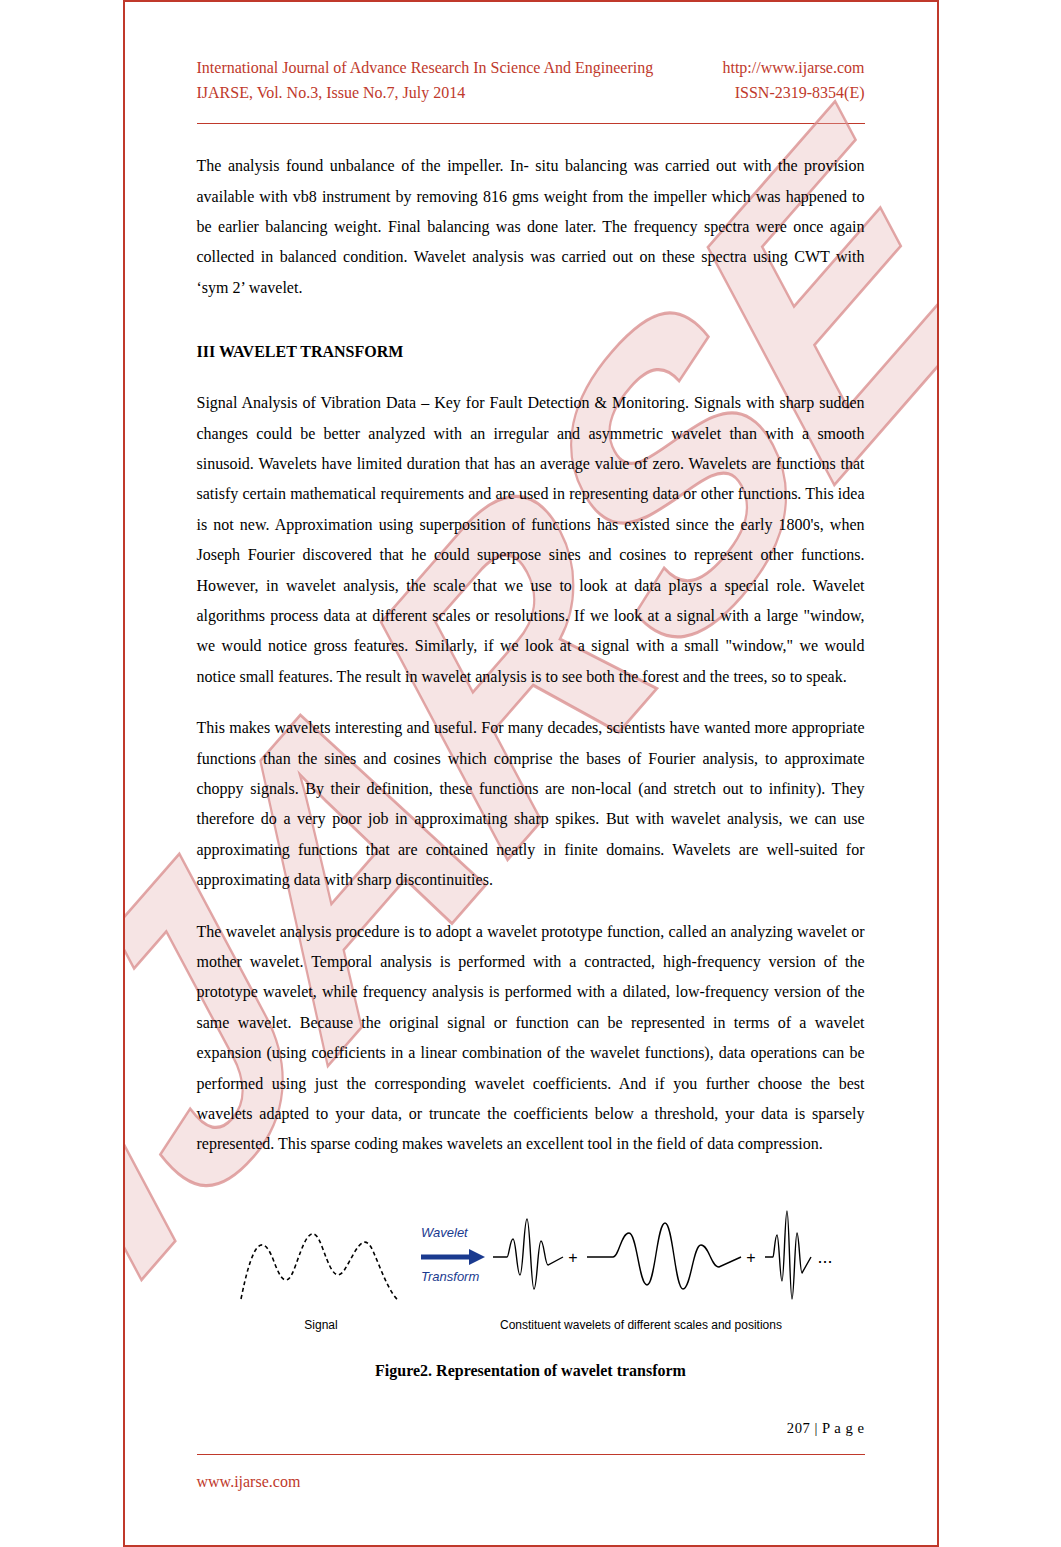IJARSE IJARSE
International Journal of Advance Research In Science And Engineering http://www.ijarse.com
IJARSE, Vol. No.3, Issue No.7, July 2014 ISSN-2319-8354(E)
The analysis found unbalance of the impeller. In- situ balancing was carried out with the provision available with vb8 instrument by removing 816 gms weight from the impeller which was happened to be earlier balancing weight. Final balancing was done later. The frequency spectra were once again collected in balanced condition. Wavelet analysis was carried out on these spectra using CWT with ‘sym 2’ wavelet.
III WAVELET TRANSFORM
Signal Analysis of Vibration Data – Key for Fault Detection & Monitoring. Signals with sharp sudden changes could be better analyzed with an irregular and asymmetric wavelet than with a smooth sinusoid. Wavelets have limited duration that has an average value of zero. Wavelets are functions that satisfy certain mathematical requirements and are used in representing data or other functions. This idea is not new. Approximation using superposition of functions has existed since the early 1800's, when Joseph Fourier discovered that he could superpose sines and cosines to represent other functions. However, in wavelet analysis, the scale that we use to look at data plays a special role. Wavelet algorithms process data at different scales or resolutions. If we look at a signal with a large "window, we would notice gross features. Similarly, if we look at a signal with a small "window," we would notice small features. The result in wavelet analysis is to see both the forest and the trees, so to speak.
This makes wavelets interesting and useful. For many decades, scientists have wanted more appropriate functions than the sines and cosines which comprise the bases of Fourier analysis, to approximate choppy signals. By their definition, these functions are non-local (and stretch out to infinity). They therefore do a very poor job in approximating sharp spikes. But with wavelet analysis, we can use approximating functions that are contained neatly in finite domains. Wavelets are well-suited for approximating data with sharp discontinuities.
The wavelet analysis procedure is to adopt a wavelet prototype function, called an analyzing wavelet or mother wavelet. Temporal analysis is performed with a contracted, high-frequency version of the prototype wavelet, while frequency analysis is performed with a dilated, low-frequency version of the same wavelet. Because the original signal or function can be represented in terms of a wavelet expansion (using coefficients in a linear combination of the wavelet functions), data operations can be performed using just the corresponding wavelet coefficients. And if you further choose the best wavelets adapted to your data, or truncate the coefficients below a threshold, your data is sparsely represented. This sparse coding makes wavelets an excellent tool in the field of data compression.
Signal Wavelet Transform + + ... Constituent wavelets of different scales and positions
Figure2. Representation of wavelet transform
207 | P a g e
www.ijarse.com